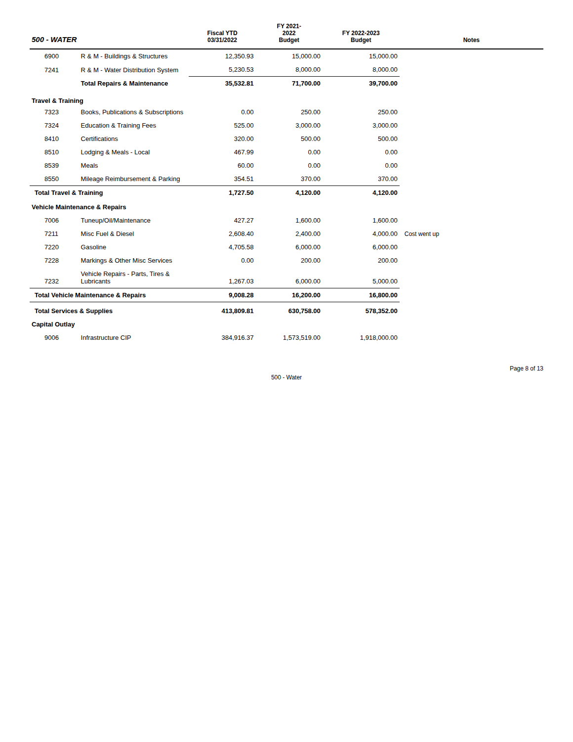| 500 - WATER | Fiscal YTD 03/31/2022 | FY 2021- 2022 Budget | FY 2022-2023 Budget | Notes |
| --- | --- | --- | --- | --- |
| 6900 | R & M - Buildings & Structures | 12,350.93 | 15,000.00 | 15,000.00 | |
| 7241 | R & M - Water Distribution System | 5,230.53 | 8,000.00 | 8,000.00 | |
| | Total Repairs & Maintenance | 35,532.81 | 71,700.00 | 39,700.00 | |
| Travel & Training | | | | |
| 7323 | Books, Publications & Subscriptions | 0.00 | 250.00 | 250.00 | |
| 7324 | Education & Training Fees | 525.00 | 3,000.00 | 3,000.00 | |
| 8410 | Certifications | 320.00 | 500.00 | 500.00 | |
| 8510 | Lodging & Meals - Local | 467.99 | 0.00 | 0.00 | |
| 8539 | Meals | 60.00 | 0.00 | 0.00 | |
| 8550 | Mileage Reimbursement & Parking | 354.51 | 370.00 | 370.00 | |
| Total Travel & Training | 1,727.50 | 4,120.00 | 4,120.00 | |
| Vehicle Maintenance & Repairs | | | | |
| 7006 | Tuneup/Oil/Maintenance | 427.27 | 1,600.00 | 1,600.00 | |
| 7211 | Misc Fuel & Diesel | 2,608.40 | 2,400.00 | 4,000.00 | Cost went up |
| 7220 | Gasoline | 4,705.58 | 6,000.00 | 6,000.00 | |
| 7228 | Markings & Other Misc Services | 0.00 | 200.00 | 200.00 | |
| 7232 | Vehicle Repairs - Parts, Tires & Lubricants | 1,267.03 | 6,000.00 | 5,000.00 | |
| Total Vehicle Maintenance & Repairs | 9,008.28 | 16,200.00 | 16,800.00 | |
| Total Services & Supplies | 413,809.81 | 630,758.00 | 578,352.00 | |
| Capital Outlay | | | | |
| 9006 | Infrastructure CIP | 384,916.37 | 1,573,519.00 | 1,918,000.00 | |
Page 8 of 13
500 - Water